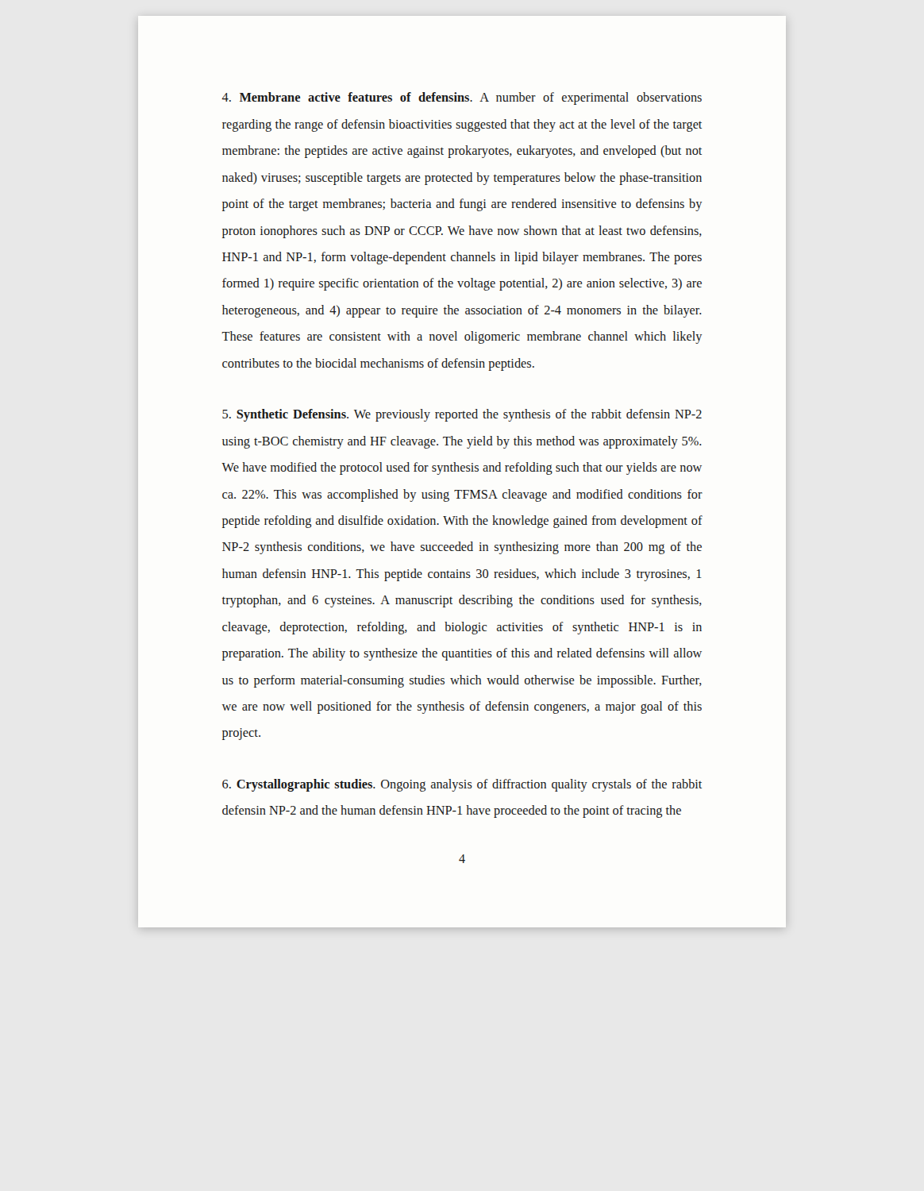4. Membrane active features of defensins. A number of experimental observations regarding the range of defensin bioactivities suggested that they act at the level of the target membrane: the peptides are active against prokaryotes, eukaryotes, and enveloped (but not naked) viruses; susceptible targets are protected by temperatures below the phase-transition point of the target membranes; bacteria and fungi are rendered insensitive to defensins by proton ionophores such as DNP or CCCP. We have now shown that at least two defensins, HNP-1 and NP-1, form voltage-dependent channels in lipid bilayer membranes. The pores formed 1) require specific orientation of the voltage potential, 2) are anion selective, 3) are heterogeneous, and 4) appear to require the association of 2-4 monomers in the bilayer. These features are consistent with a novel oligomeric membrane channel which likely contributes to the biocidal mechanisms of defensin peptides.
5. Synthetic Defensins. We previously reported the synthesis of the rabbit defensin NP-2 using t-BOC chemistry and HF cleavage. The yield by this method was approximately 5%. We have modified the protocol used for synthesis and refolding such that our yields are now ca. 22%. This was accomplished by using TFMSA cleavage and modified conditions for peptide refolding and disulfide oxidation. With the knowledge gained from development of NP-2 synthesis conditions, we have succeeded in synthesizing more than 200 mg of the human defensin HNP-1. This peptide contains 30 residues, which include 3 tryrosines, 1 tryptophan, and 6 cysteines. A manuscript describing the conditions used for synthesis, cleavage, deprotection, refolding, and biologic activities of synthetic HNP-1 is in preparation. The ability to synthesize the quantities of this and related defensins will allow us to perform material-consuming studies which would otherwise be impossible. Further, we are now well positioned for the synthesis of defensin congeners, a major goal of this project.
6. Crystallographic studies. Ongoing analysis of diffraction quality crystals of the rabbit defensin NP-2 and the human defensin HNP-1 have proceeded to the point of tracing the
4